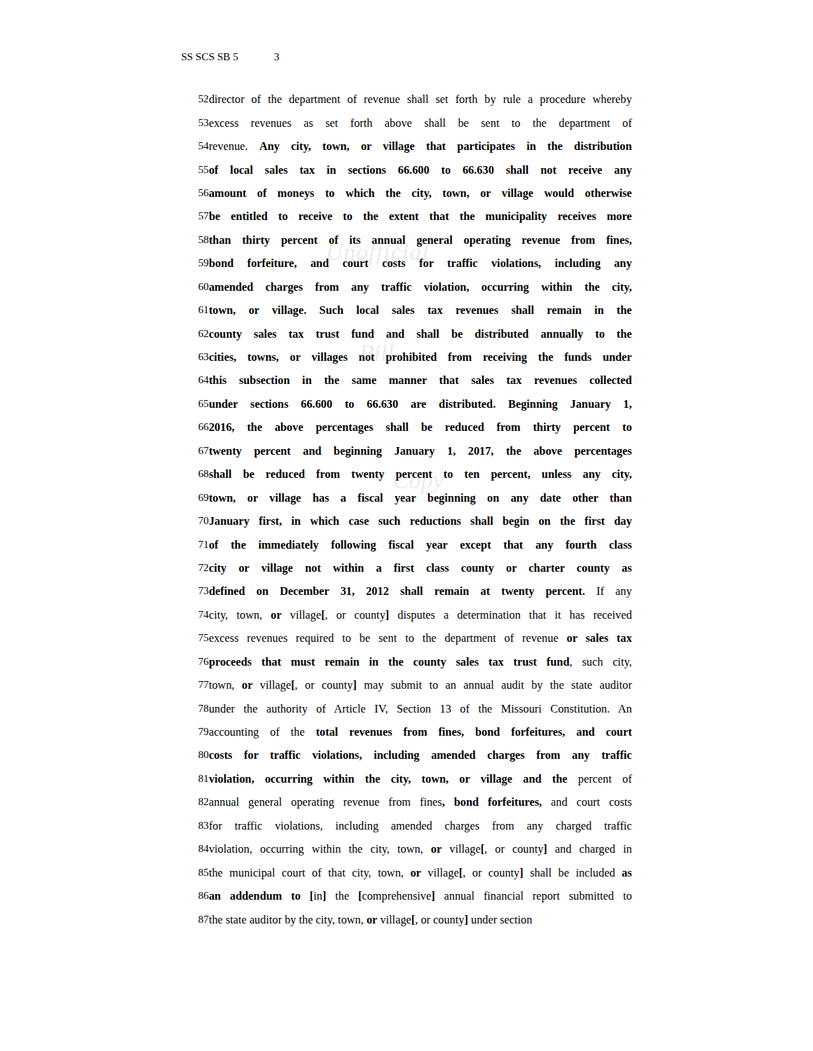Unofficial
Bill
Copy
SS SCS SB 5 3
| 52 | director of the department of revenue shall set forth by rule a procedure whereby |
| 53 | excess revenues as set forth above shall be sent to the department of |
| 54 | revenue. Any city, town, or village that participates in the distribution |
| 55 | of local sales tax in sections 66.600 to 66.630 shall not receive any |
| 56 | amount of moneys to which the city, town, or village would otherwise |
| 57 | be entitled to receive to the extent that the municipality receives more |
| 58 | than thirty percent of its annual general operating revenue from fines, |
| 59 | bond forfeiture, and court costs for traffic violations, including any |
| 60 | amended charges from any traffic violation, occurring within the city, |
| 61 | town, or village. Such local sales tax revenues shall remain in the |
| 62 | county sales tax trust fund and shall be distributed annually to the |
| 63 | cities, towns, or villages not prohibited from receiving the funds under |
| 64 | this subsection in the same manner that sales tax revenues collected |
| 65 | under sections 66.600 to 66.630 are distributed. Beginning January 1, |
| 66 | 2016, the above percentages shall be reduced from thirty percent to |
| 67 | twenty percent and beginning January 1, 2017, the above percentages |
| 68 | shall be reduced from twenty percent to ten percent, unless any city, |
| 69 | town, or village has a fiscal year beginning on any date other than |
| 70 | January first, in which case such reductions shall begin on the first day |
| 71 | of the immediately following fiscal year except that any fourth class |
| 72 | city or village not within a first class county or charter county as |
| 73 | defined on December 31, 2012 shall remain at twenty percent. If any |
| 74 | city, town, or village [ , or county ] disputes a determination that it has received |
| 75 | excess revenues required to be sent to the department of revenue or sales tax |
| 76 | proceeds that must remain in the county sales tax trust fund , such city, |
| 77 | town, or village [ , or county ] may submit to an annual audit by the state auditor |
| 78 | under the authority of Article IV, Section 13 of the Missouri Constitution. An |
| 79 | accounting of the total revenues from fines, bond forfeitures, and court |
| 80 | costs for traffic violations, including amended charges from any traffic |
| 81 | violation, occurring within the city, town, or village and the percent of |
| 82 | annual general operating revenue from fines , bond forfeitures, and court costs |
| 83 | for traffic violations, including amended charges from any charged traffic |
| 84 | violation, occurring within the city, town, or village [ , or county ] and charged in |
| 85 | the municipal court of that city, town, or village [ , or county ] shall be included as |
| 86 | an addendum to [ in ] the [ comprehensive ] annual financial report submitted to |
| 87 | the state auditor by the city, town, or village [ , or county ] under section |